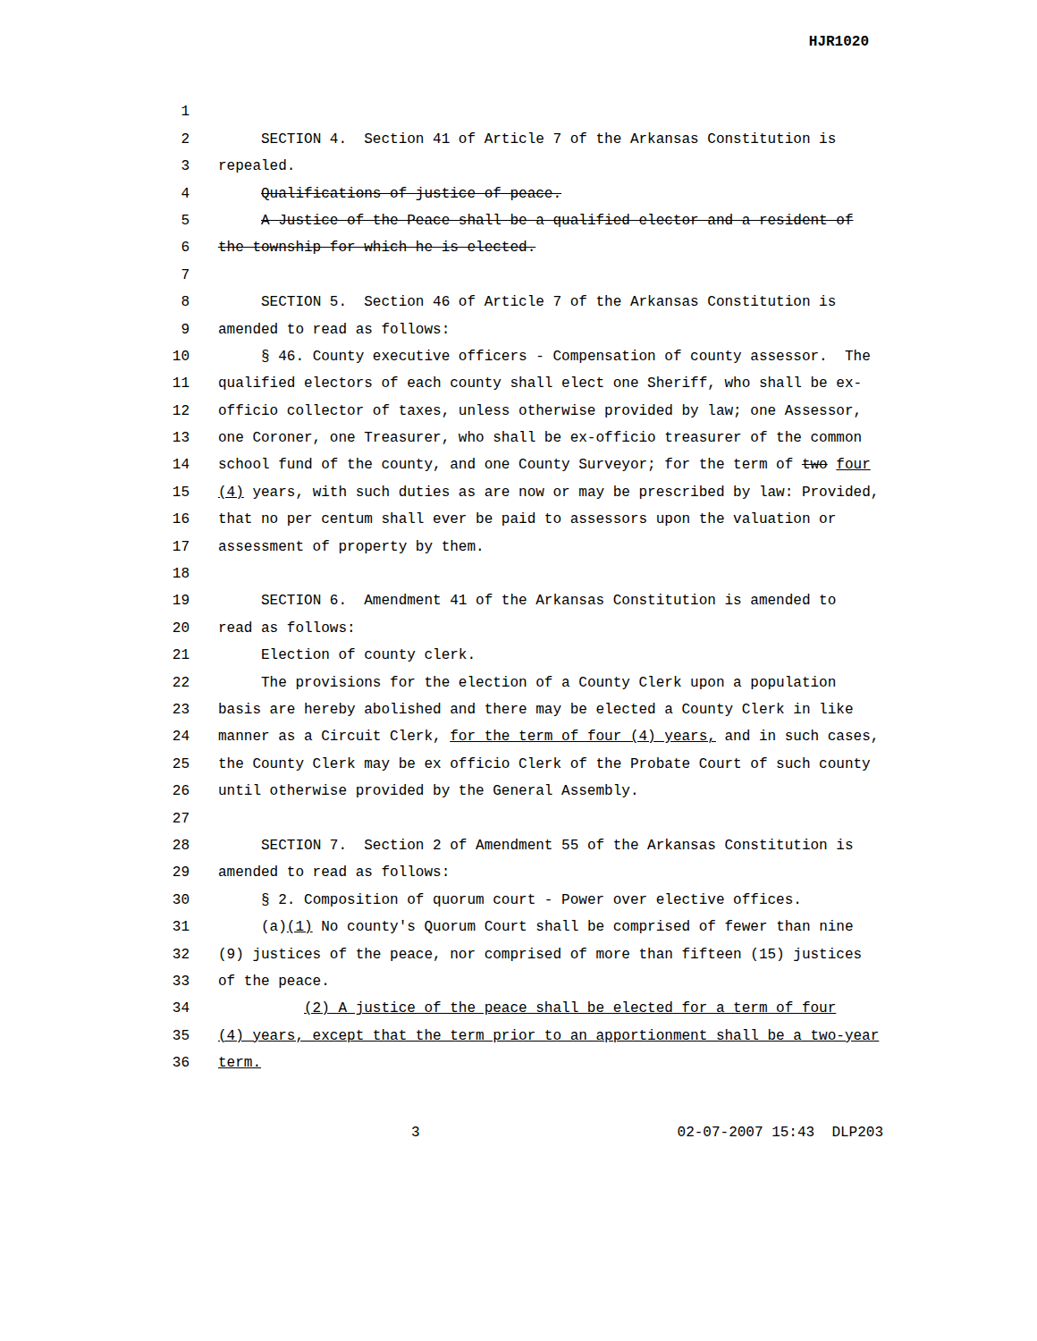HJR1020
SECTION 4. Section 41 of Article 7 of the Arkansas Constitution is
repealed.
Qualifications of justice of peace.
A Justice of the Peace shall be a qualified elector and a resident of
the township for which he is elected.
SECTION 5. Section 46 of Article 7 of the Arkansas Constitution is
amended to read as follows:
§ 46. County executive officers - Compensation of county assessor. The
qualified electors of each county shall elect one Sheriff, who shall be ex-
officio collector of taxes, unless otherwise provided by law; one Assessor,
one Coroner, one Treasurer, who shall be ex-officio treasurer of the common
school fund of the county, and one County Surveyor; for the term of two four
(4) years, with such duties as are now or may be prescribed by law: Provided,
that no per centum shall ever be paid to assessors upon the valuation or
assessment of property by them.
SECTION 6. Amendment 41 of the Arkansas Constitution is amended to
read as follows:
Election of county clerk.
The provisions for the election of a County Clerk upon a population
basis are hereby abolished and there may be elected a County Clerk in like
manner as a Circuit Clerk, for the term of four (4) years, and in such cases,
the County Clerk may be ex officio Clerk of the Probate Court of such county
until otherwise provided by the General Assembly.
SECTION 7. Section 2 of Amendment 55 of the Arkansas Constitution is
amended to read as follows:
§ 2. Composition of quorum court - Power over elective offices.
(a)(1) No county's Quorum Court shall be comprised of fewer than nine
(9) justices of the peace, nor comprised of more than fifteen (15) justices
of the peace.
(2) A justice of the peace shall be elected for a term of four
(4) years, except that the term prior to an apportionment shall be a two-year
term.
3 02-07-2007 15:43 DLP203